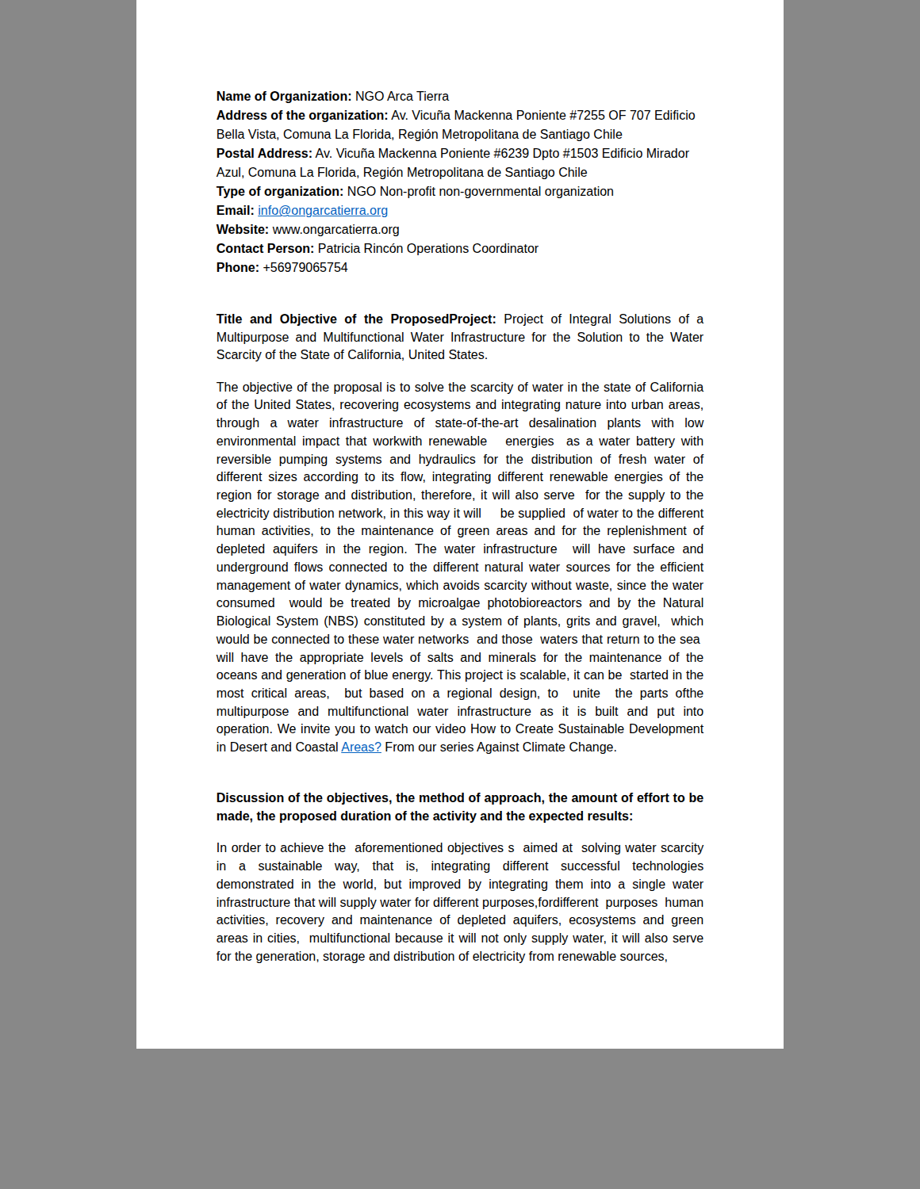Name of Organization: NGO Arca Tierra
Address of the organization: Av. Vicuña Mackenna Poniente #7255 OF 707 Edificio Bella Vista, Comuna La Florida, Región Metropolitana de Santiago Chile
Postal Address: Av. Vicuña Mackenna Poniente #6239 Dpto #1503 Edificio Mirador Azul, Comuna La Florida, Región Metropolitana de Santiago Chile
Type of organization: NGO Non-profit non-governmental organization
Email: info@ongarcatierra.org
Website: www.ongarcatierra.org
Contact Person: Patricia Rincón Operations Coordinator
Phone: +56979065754
Title and Objective of the ProposedProject: Project of Integral Solutions of a Multipurpose and Multifunctional Water Infrastructure for the Solution to the Water Scarcity of the State of California, United States.
The objective of the proposal is to solve the scarcity of water in the state of California of the United States, recovering ecosystems and integrating nature into urban areas, through a water infrastructure of state-of-the-art desalination plants with low environmental impact that workwith renewable energies as a water battery with reversible pumping systems and hydraulics for the distribution of fresh water of different sizes according to its flow, integrating different renewable energies of the region for storage and distribution, therefore, it will also serve for the supply to the electricity distribution network, in this way it will be supplied of water to the different human activities, to the maintenance of green areas and for the replenishment of depleted aquifers in the region. The water infrastructure will have surface and underground flows connected to the different natural water sources for the efficient management of water dynamics, which avoids scarcity without waste, since the water consumed would be treated by microalgae photobioreactors and by the Natural Biological System (NBS) constituted by a system of plants, grits and gravel, which would be connected to these water networks and those waters that return to the sea will have the appropriate levels of salts and minerals for the maintenance of the oceans and generation of blue energy. This project is scalable, it can be started in the most critical areas, but based on a regional design, to unite the parts ofthe multipurpose and multifunctional water infrastructure as it is built and put into operation. We invite you to watch our video How to Create Sustainable Development in Desert and Coastal Areas? From our series Against Climate Change.
Discussion of the objectives, the method of approach, the amount of effort to be made, the proposed duration of the activity and the expected results:
In order to achieve the aforementioned objectives s aimed at solving water scarcity in a sustainable way, that is, integrating different successful technologies demonstrated in the world, but improved by integrating them into a single water infrastructure that will supply water for different purposes,fordifferent purposes human activities, recovery and maintenance of depleted aquifers, ecosystems and green areas in cities, multifunctional because it will not only supply water, it will also serve for the generation, storage and distribution of electricity from renewable sources,